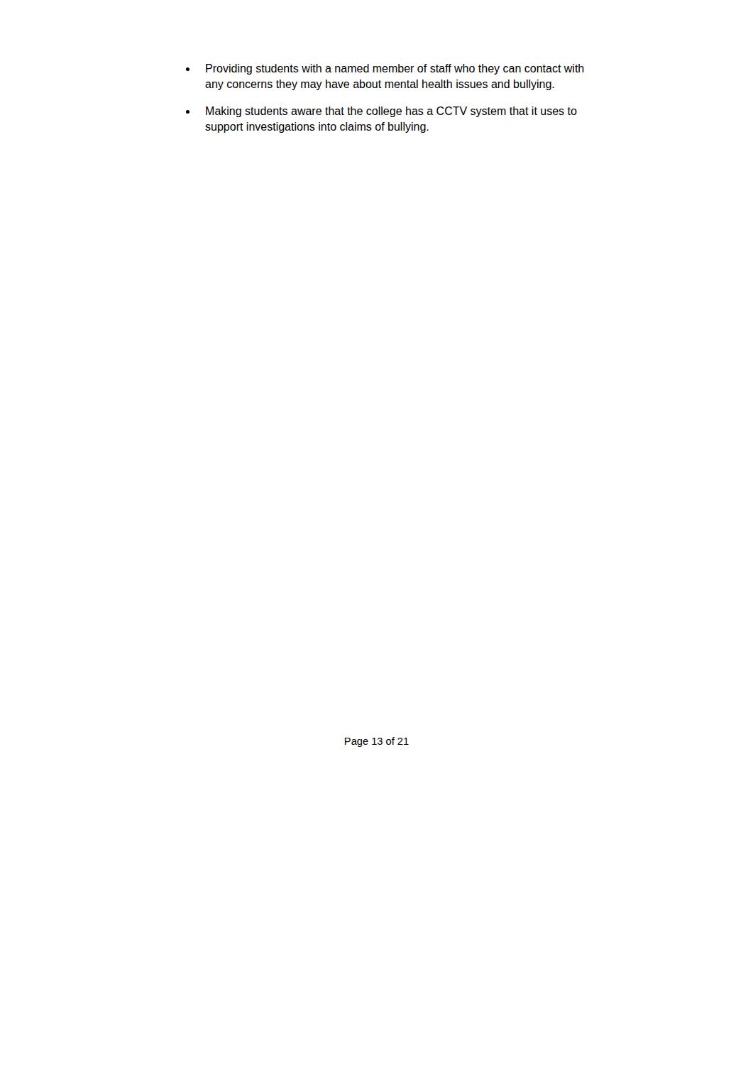Providing students with a named member of staff who they can contact with any concerns they may have about mental health issues and bullying.
Making students aware that the college has a CCTV system that it uses to support investigations into claims of bullying.
Page 13 of 21